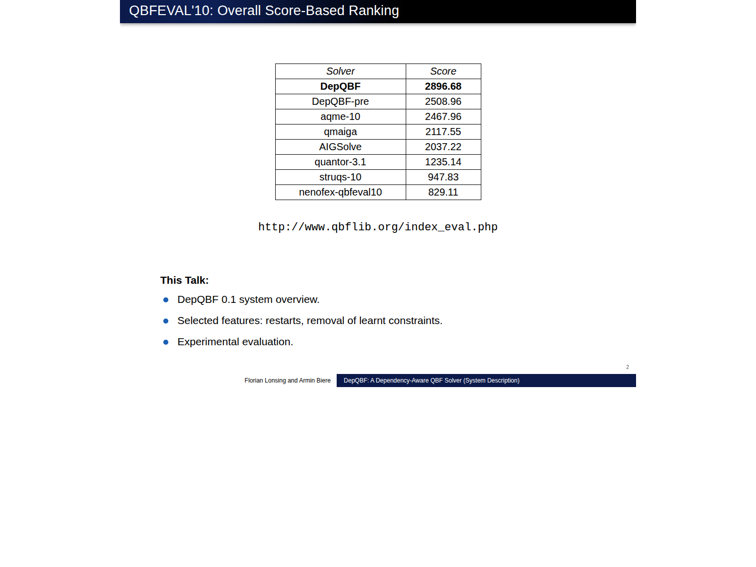QBFEVAL'10: Overall Score-Based Ranking
| Solver | Score |
| --- | --- |
| DepQBF | 2896.68 |
| DepQBF-pre | 2508.96 |
| aqme-10 | 2467.96 |
| qmaiga | 2117.55 |
| AIGSolve | 2037.22 |
| quantor-3.1 | 1235.14 |
| struqs-10 | 947.83 |
| nenofex-qbfeval10 | 829.11 |
http://www.qbflib.org/index_eval.php
This Talk:
DepQBF 0.1 system overview.
Selected features: restarts, removal of learnt constraints.
Experimental evaluation.
2
Florian Lonsing and Armin Biere
DepQBF: A Dependency-Aware QBF Solver (System Description)